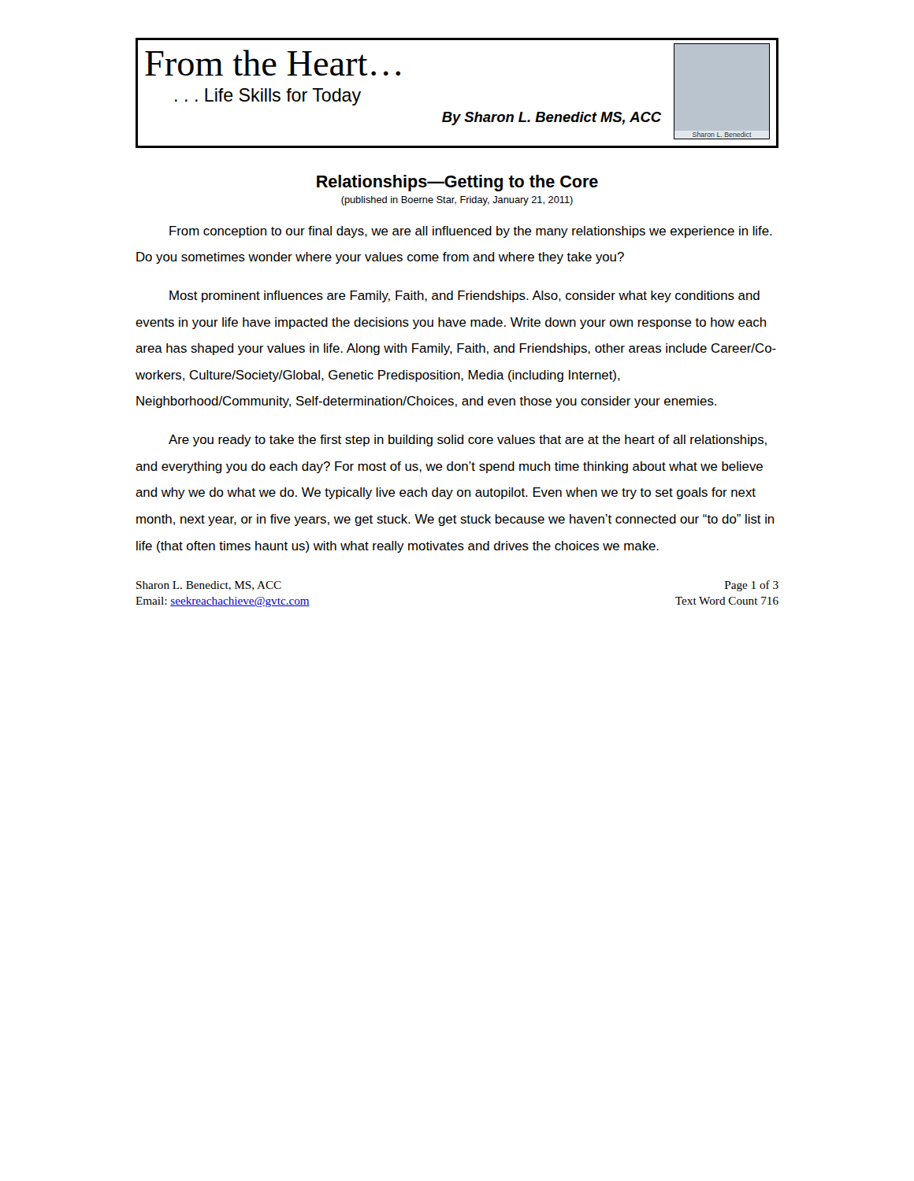From the Heart…
. . . Life Skills for Today
By Sharon L. Benedict MS, ACC
Sharon L. Benedict
Relationships—Getting to the Core
(published in Boerne Star, Friday, January 21, 2011)
From conception to our final days, we are all influenced by the many relationships we experience in life. Do you sometimes wonder where your values come from and where they take you?
Most prominent influences are Family, Faith, and Friendships. Also, consider what key conditions and events in your life have impacted the decisions you have made. Write down your own response to how each area has shaped your values in life. Along with Family, Faith, and Friendships, other areas include Career/Co-workers, Culture/Society/Global, Genetic Predisposition, Media (including Internet), Neighborhood/Community, Self-determination/Choices, and even those you consider your enemies.
Are you ready to take the first step in building solid core values that are at the heart of all relationships, and everything you do each day? For most of us, we don’t spend much time thinking about what we believe and why we do what we do. We typically live each day on autopilot. Even when we try to set goals for next month, next year, or in five years, we get stuck. We get stuck because we haven’t connected our “to do” list in life (that often times haunt us) with what really motivates and drives the choices we make.
Sharon L. Benedict, MS, ACC
Email: seekreachachieve@gvtc.com
Page 1 of 3
Text Word Count 716